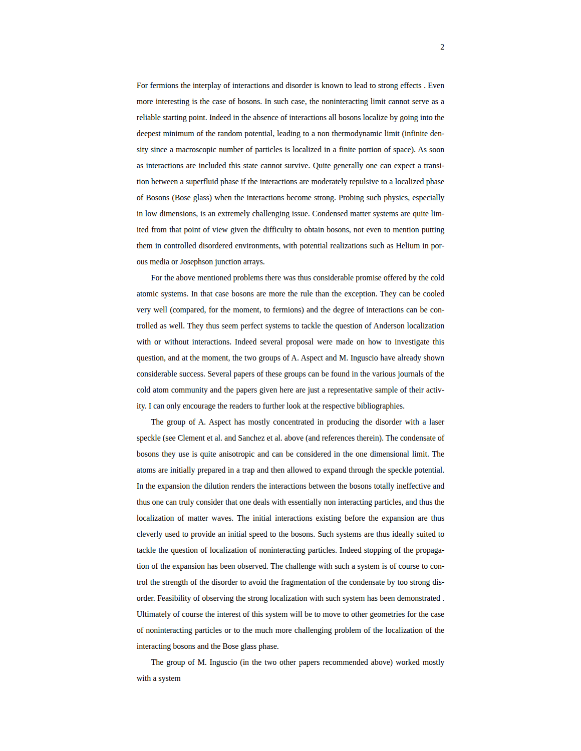2
For fermions the interplay of interactions and disorder is known to lead to strong effects . Even more interesting is the case of bosons. In such case, the noninteracting limit cannot serve as a reliable starting point. Indeed in the absence of interactions all bosons localize by going into the deepest minimum of the random potential, leading to a non thermodynamic limit (infinite density since a macroscopic number of particles is localized in a finite portion of space). As soon as interactions are included this state cannot survive. Quite generally one can expect a transition between a superfluid phase if the interactions are moderately repulsive to a localized phase of Bosons (Bose glass) when the interactions become strong. Probing such physics, especially in low dimensions, is an extremely challenging issue. Condensed matter systems are quite limited from that point of view given the difficulty to obtain bosons, not even to mention putting them in controlled disordered environments, with potential realizations such as Helium in porous media or Josephson junction arrays.
For the above mentioned problems there was thus considerable promise offered by the cold atomic systems. In that case bosons are more the rule than the exception. They can be cooled very well (compared, for the moment, to fermions) and the degree of interactions can be controlled as well. They thus seem perfect systems to tackle the question of Anderson localization with or without interactions. Indeed several proposal were made on how to investigate this question, and at the moment, the two groups of A. Aspect and M. Inguscio have already shown considerable success. Several papers of these groups can be found in the various journals of the cold atom community and the papers given here are just a representative sample of their activity. I can only encourage the readers to further look at the respective bibliographies.
The group of A. Aspect has mostly concentrated in producing the disorder with a laser speckle (see Clement et al. and Sanchez et al. above (and references therein). The condensate of bosons they use is quite anisotropic and can be considered in the one dimensional limit. The atoms are initially prepared in a trap and then allowed to expand through the speckle potential. In the expansion the dilution renders the interactions between the bosons totally ineffective and thus one can truly consider that one deals with essentially non interacting particles, and thus the localization of matter waves. The initial interactions existing before the expansion are thus cleverly used to provide an initial speed to the bosons. Such systems are thus ideally suited to tackle the question of localization of noninteracting particles. Indeed stopping of the propagation of the expansion has been observed. The challenge with such a system is of course to control the strength of the disorder to avoid the fragmentation of the condensate by too strong disorder. Feasibility of observing the strong localization with such system has been demonstrated . Ultimately of course the interest of this system will be to move to other geometries for the case of noninteracting particles or to the much more challenging problem of the localization of the interacting bosons and the Bose glass phase.
The group of M. Inguscio (in the two other papers recommended above) worked mostly with a system